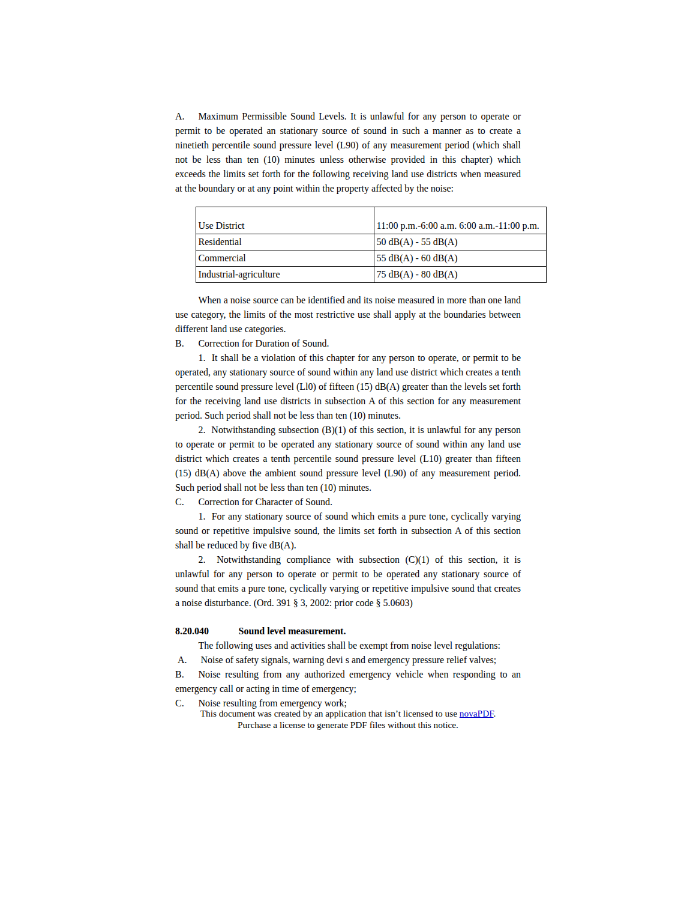A. Maximum Permissible Sound Levels. It is unlawful for any person to operate or permit to be operated an stationary source of sound in such a manner as to create a ninetieth percentile sound pressure level (L90) of any measurement period (which shall not be less than ten (10) minutes unless otherwise provided in this chapter) which exceeds the limits set forth for the following receiving land use districts when measured at the boundary or at any point within the property affected by the noise:
| Use District | 11:00 p.m.-6:00 a.m. 6:00 a.m.-11:00 p.m. |
| Residential | 50 dB(A) - 55 dB(A) |
| Commercial | 55 dB(A) - 60 dB(A) |
| Industrial-agriculture | 75 dB(A) - 80 dB(A) |
When a noise source can be identified and its noise measured in more than one land use category, the limits of the most restrictive use shall apply at the boundaries between different land use categories.
B. Correction for Duration of Sound.
1. It shall be a violation of this chapter for any person to operate, or permit to be operated, any stationary source of sound within any land use district which creates a tenth percentile sound pressure level (Ll0) of fifteen (15) dB(A) greater than the levels set forth for the receiving land use districts in subsection A of this section for any measurement period. Such period shall not be less than ten (10) minutes.
2. Notwithstanding subsection (B)(1) of this section, it is unlawful for any person to operate or permit to be operated any stationary source of sound within any land use district which creates a tenth percentile sound pressure level (L10) greater than fifteen (15) dB(A) above the ambient sound pressure level (L90) of any measurement period. Such period shall not be less than ten (10) minutes.
C. Correction for Character of Sound.
1. For any stationary source of sound which emits a pure tone, cyclically varying sound or repetitive impulsive sound, the limits set forth in subsection A of this section shall be reduced by five dB(A).
2. Notwithstanding compliance with subsection (C)(1) of this section, it is unlawful for any person to operate or permit to be operated any stationary source of sound that emits a pure tone, cyclically varying or repetitive impulsive sound that creates a noise disturbance. (Ord. 391 § 3, 2002: prior code § 5.0603)
8.20.040 Sound level measurement.
The following uses and activities shall be exempt from noise level regulations:
A. Noise of safety signals, warning devi s and emergency pressure relief valves;
B. Noise resulting from any authorized emergency vehicle when responding to an emergency call or acting in time of emergency;
C. Noise resulting from emergency work;
This document was created by an application that isn’t licensed to use novaPDF.
Purchase a license to generate PDF files without this notice.